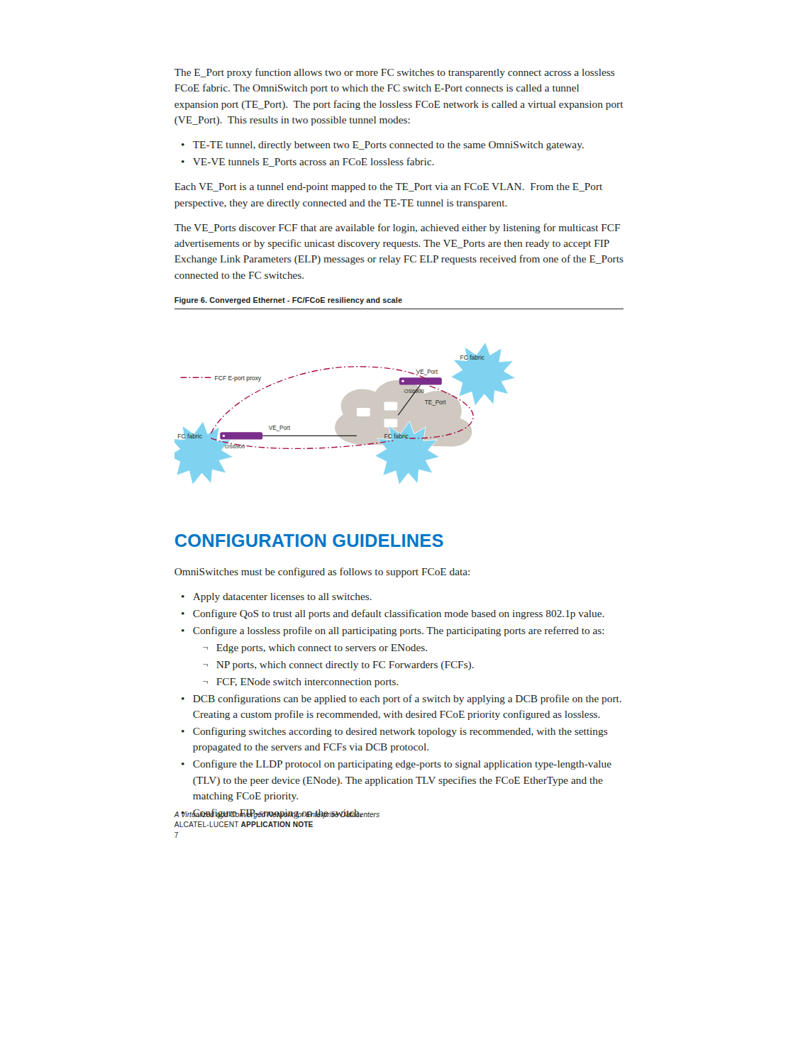The E_Port proxy function allows two or more FC switches to transparently connect across a lossless FCoE fabric. The OmniSwitch port to which the FC switch E-Port connects is called a tunnel expansion port (TE_Port). The port facing the lossless FCoE network is called a virtual expansion port (VE_Port). This results in two possible tunnel modes:
TE-TE tunnel, directly between two E_Ports connected to the same OmniSwitch gateway.
VE-VE tunnels E_Ports across an FCoE lossless fabric.
Each VE_Port is a tunnel end-point mapped to the TE_Port via an FCoE VLAN. From the E_Port perspective, they are directly connected and the TE-TE tunnel is transparent.
The VE_Ports discover FCF that are available for login, achieved either by listening for multicast FCF advertisements or by specific unicast discovery requests. The VE_Ports are then ready to accept FIP Exchange Link Parameters (ELP) messages or relay FC ELP requests received from one of the E_Ports connected to the FC switches.
Figure 6. Converged Ethernet - FC/FCoE resiliency and scale
FC fabric FC fabric FC fabric OS6900 VE_Port TE_Port OS6900 VE_Port FCF E-port proxy
CONFIGURATION GUIDELINES
OmniSwitches must be configured as follows to support FCoE data:
Apply datacenter licenses to all switches.
Configure QoS to trust all ports and default classification mode based on ingress 802.1p value.
Configure a lossless profile on all participating ports. The participating ports are referred to as:
Edge ports, which connect to servers or ENodes.
NP ports, which connect directly to FC Forwarders (FCFs).
FCF, ENode switch interconnection ports.
DCB configurations can be applied to each port of a switch by applying a DCB profile on the port. Creating a custom profile is recommended, with desired FCoE priority configured as lossless.
Configuring switches according to desired network topology is recommended, with the settings propagated to the servers and FCFs via DCB protocol.
Configure the LLDP protocol on participating edge-ports to signal application type-length-value (TLV) to the peer device (ENode). The application TLV specifies the FCoE EtherType and the matching FCoE priority.
Configure FIP-snooping on the switch.
A Virtualized and Converged Network for Enterprise Datacenters
ALCATEL-LUCENT APPLICATION NOTE
7